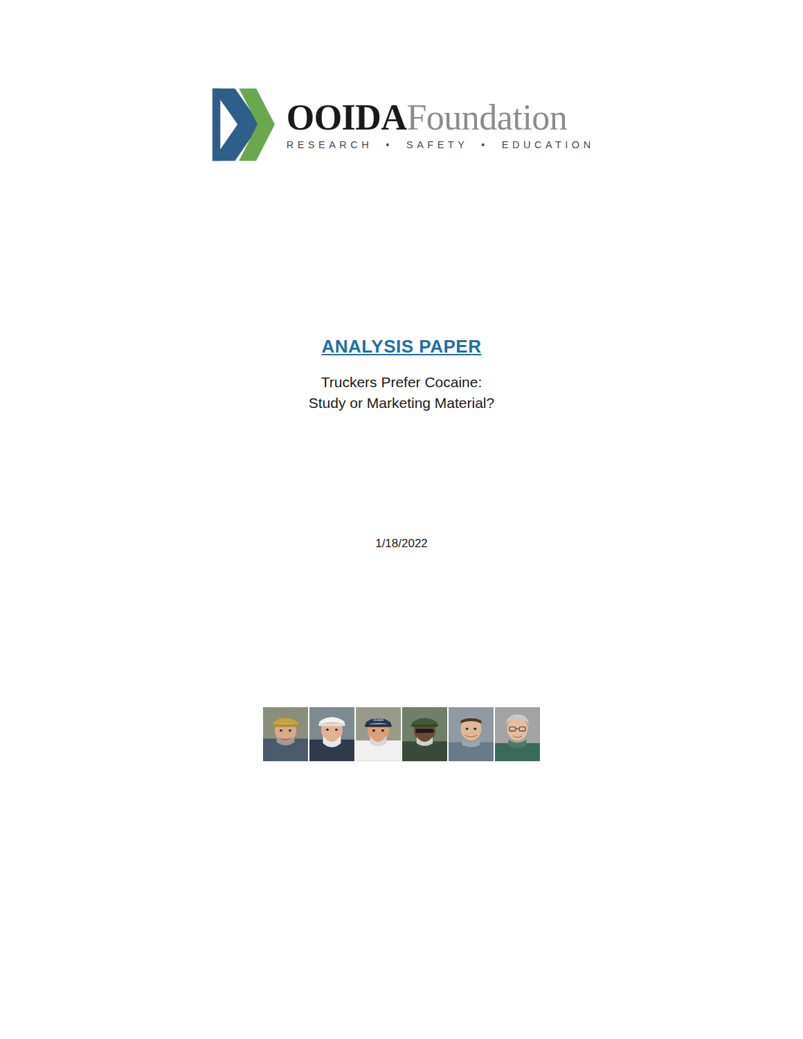OOIDA Foundation
RESEARCH • SAFETY • EDUCATION
ANALYSIS PAPER
Truckers Prefer Cocaine:
Study or Marketing Material?
1/18/2022
OOIDA